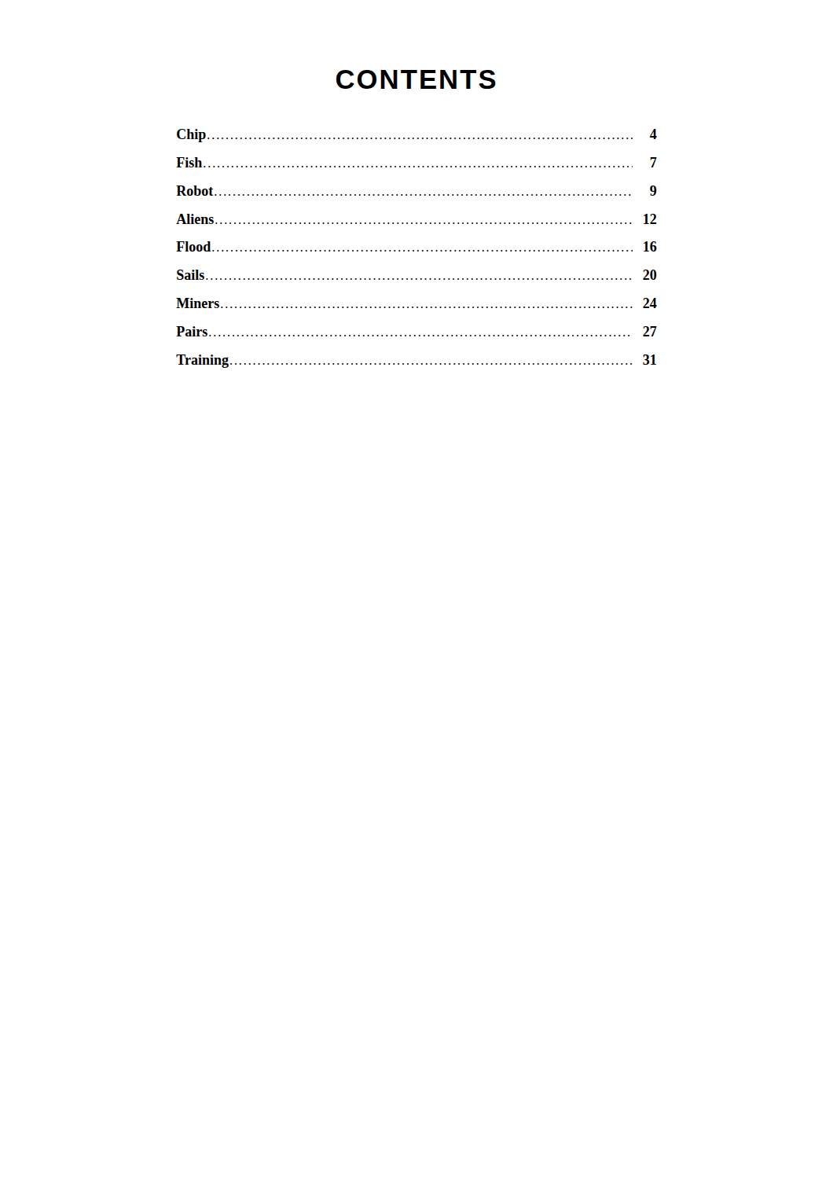CONTENTS
Chip ........................................................................................................................... 4
Fish ............................................................................................................................. 7
Robot ......................................................................................................................... 9
Aliens ......................................................................................................................... 12
Flood .......................................................................................................................... 16
Sails ............................................................................................................................ 20
Miners ........................................................................................................................ 24
Pairs ........................................................................................................................... 27
Training ..................................................................................................................... 31